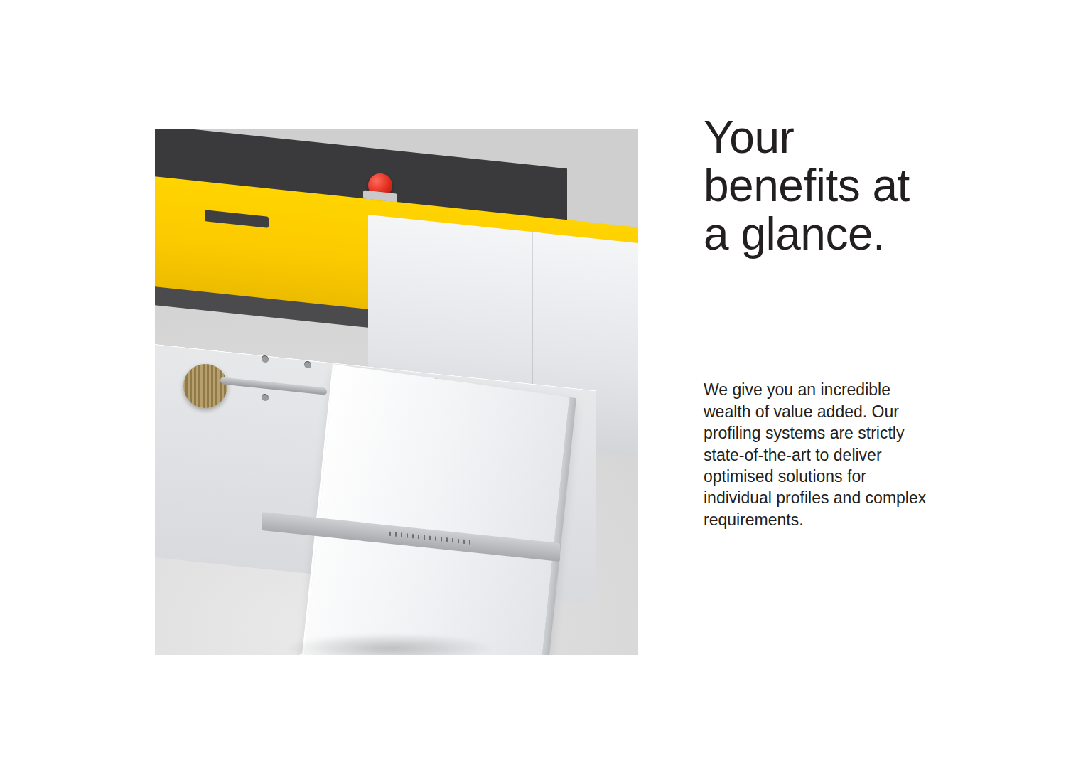Your
benefits at
a glance.
We give you an incredible wealth of value added. Our profiling systems are strictly state-of-the-art to deliver optimised solutions for individual profiles and complex requirements.